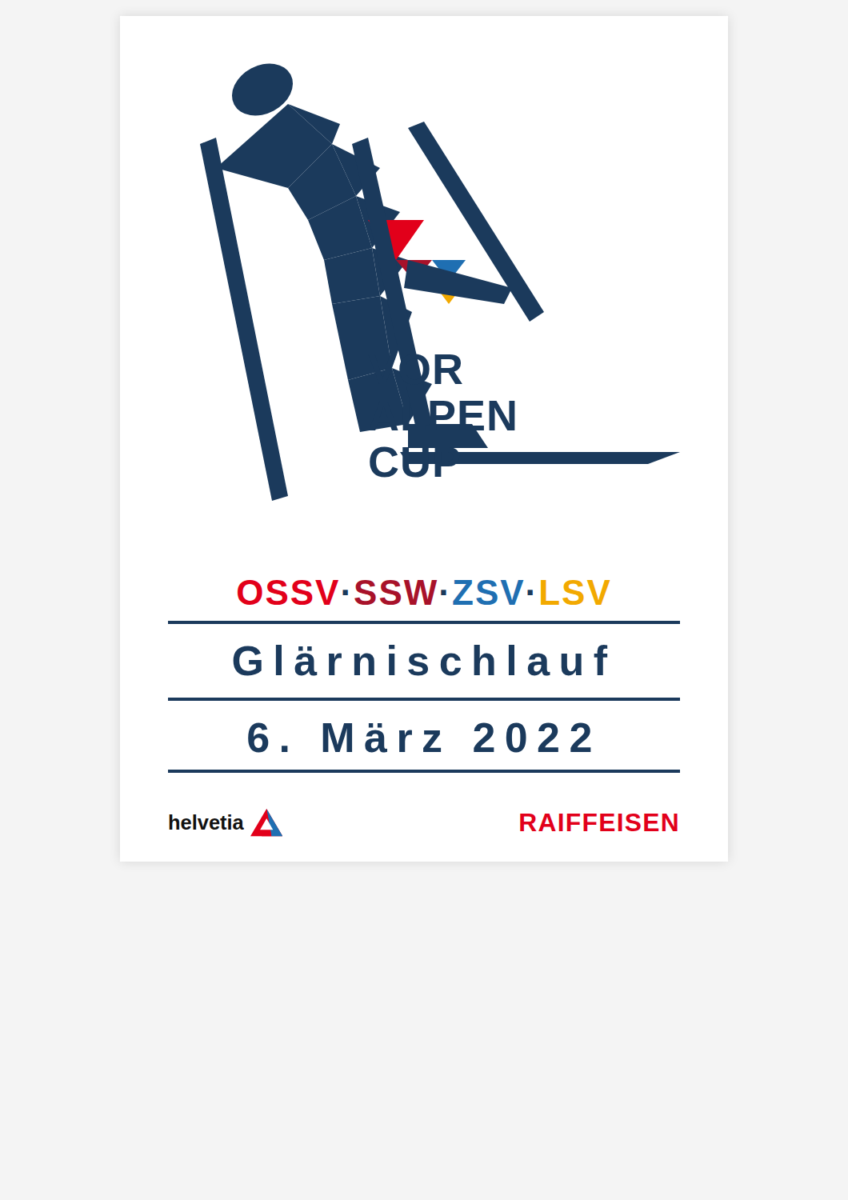VOR ALPEN CUP
OSSV·SSW·ZSV·LSV
Glärnischlauf
6. März 2022
helvetia
RAIFFEISEN